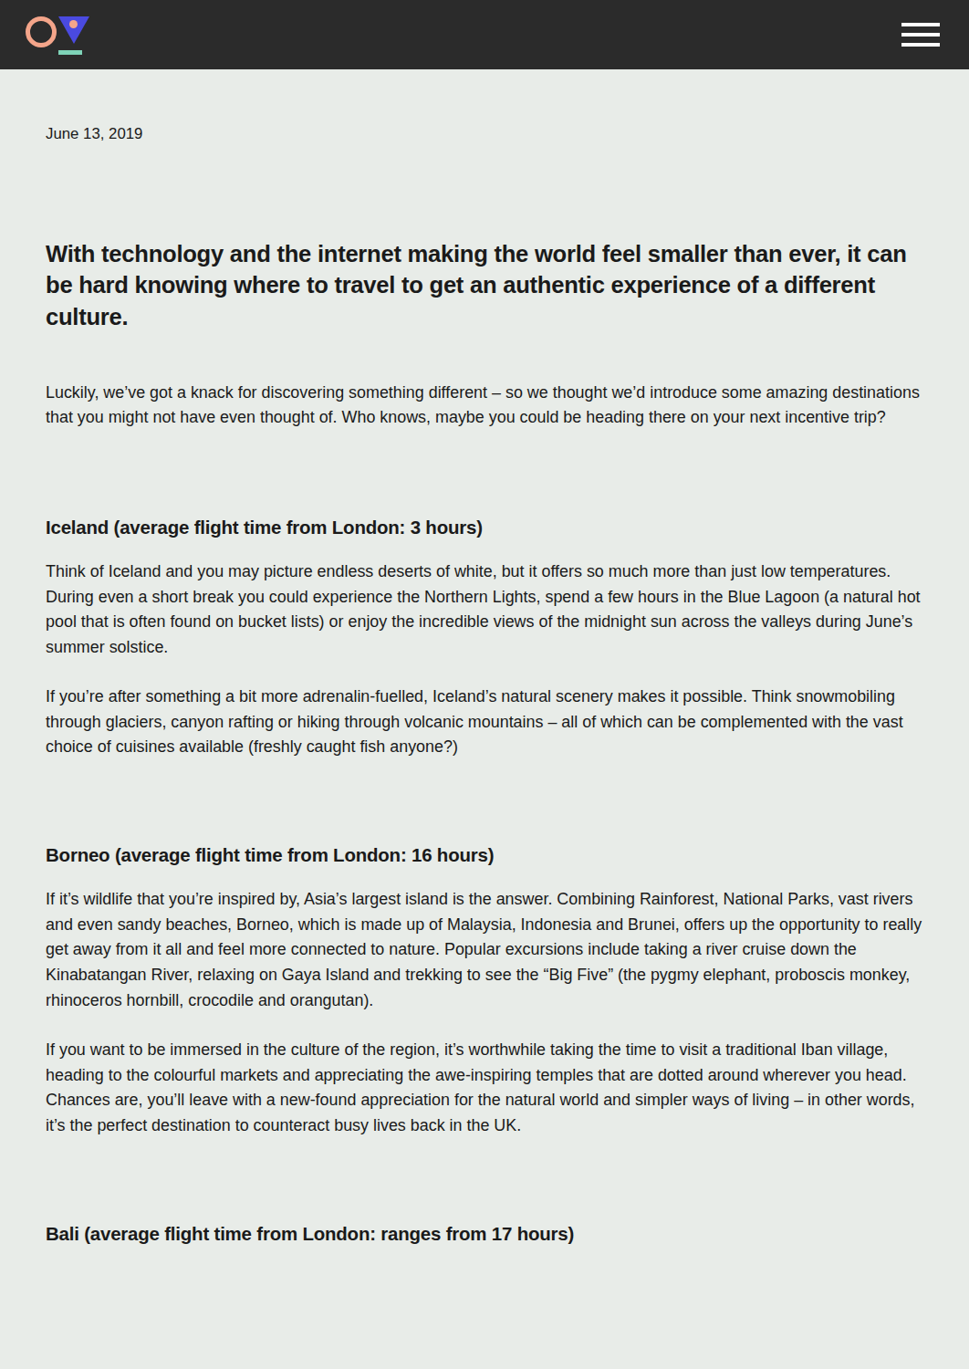June 13, 2019
With technology and the internet making the world feel smaller than ever, it can be hard knowing where to travel to get an authentic experience of a different culture.
Luckily, we’ve got a knack for discovering something different – so we thought we’d introduce some amazing destinations that you might not have even thought of. Who knows, maybe you could be heading there on your next incentive trip?
Iceland (average flight time from London: 3 hours)
Think of Iceland and you may picture endless deserts of white, but it offers so much more than just low temperatures. During even a short break you could experience the Northern Lights, spend a few hours in the Blue Lagoon (a natural hot pool that is often found on bucket lists) or enjoy the incredible views of the midnight sun across the valleys during June’s summer solstice.
If you’re after something a bit more adrenalin-fuelled, Iceland’s natural scenery makes it possible. Think snowmobiling through glaciers, canyon rafting or hiking through volcanic mountains – all of which can be complemented with the vast choice of cuisines available (freshly caught fish anyone?)
Borneo (average flight time from London: 16 hours)
If it’s wildlife that you’re inspired by, Asia’s largest island is the answer. Combining Rainforest, National Parks, vast rivers and even sandy beaches, Borneo, which is made up of Malaysia, Indonesia and Brunei, offers up the opportunity to really get away from it all and feel more connected to nature. Popular excursions include taking a river cruise down the Kinabatangan River, relaxing on Gaya Island and trekking to see the “Big Five” (the pygmy elephant, proboscis monkey, rhinoceros hornbill, crocodile and orangutan).
If you want to be immersed in the culture of the region, it’s worthwhile taking the time to visit a traditional Iban village, heading to the colourful markets and appreciating the awe-inspiring temples that are dotted around wherever you head. Chances are, you’ll leave with a new-found appreciation for the natural world and simpler ways of living – in other words, it’s the perfect destination to counteract busy lives back in the UK.
Bali (average flight time from London: ranges from 17 hours)